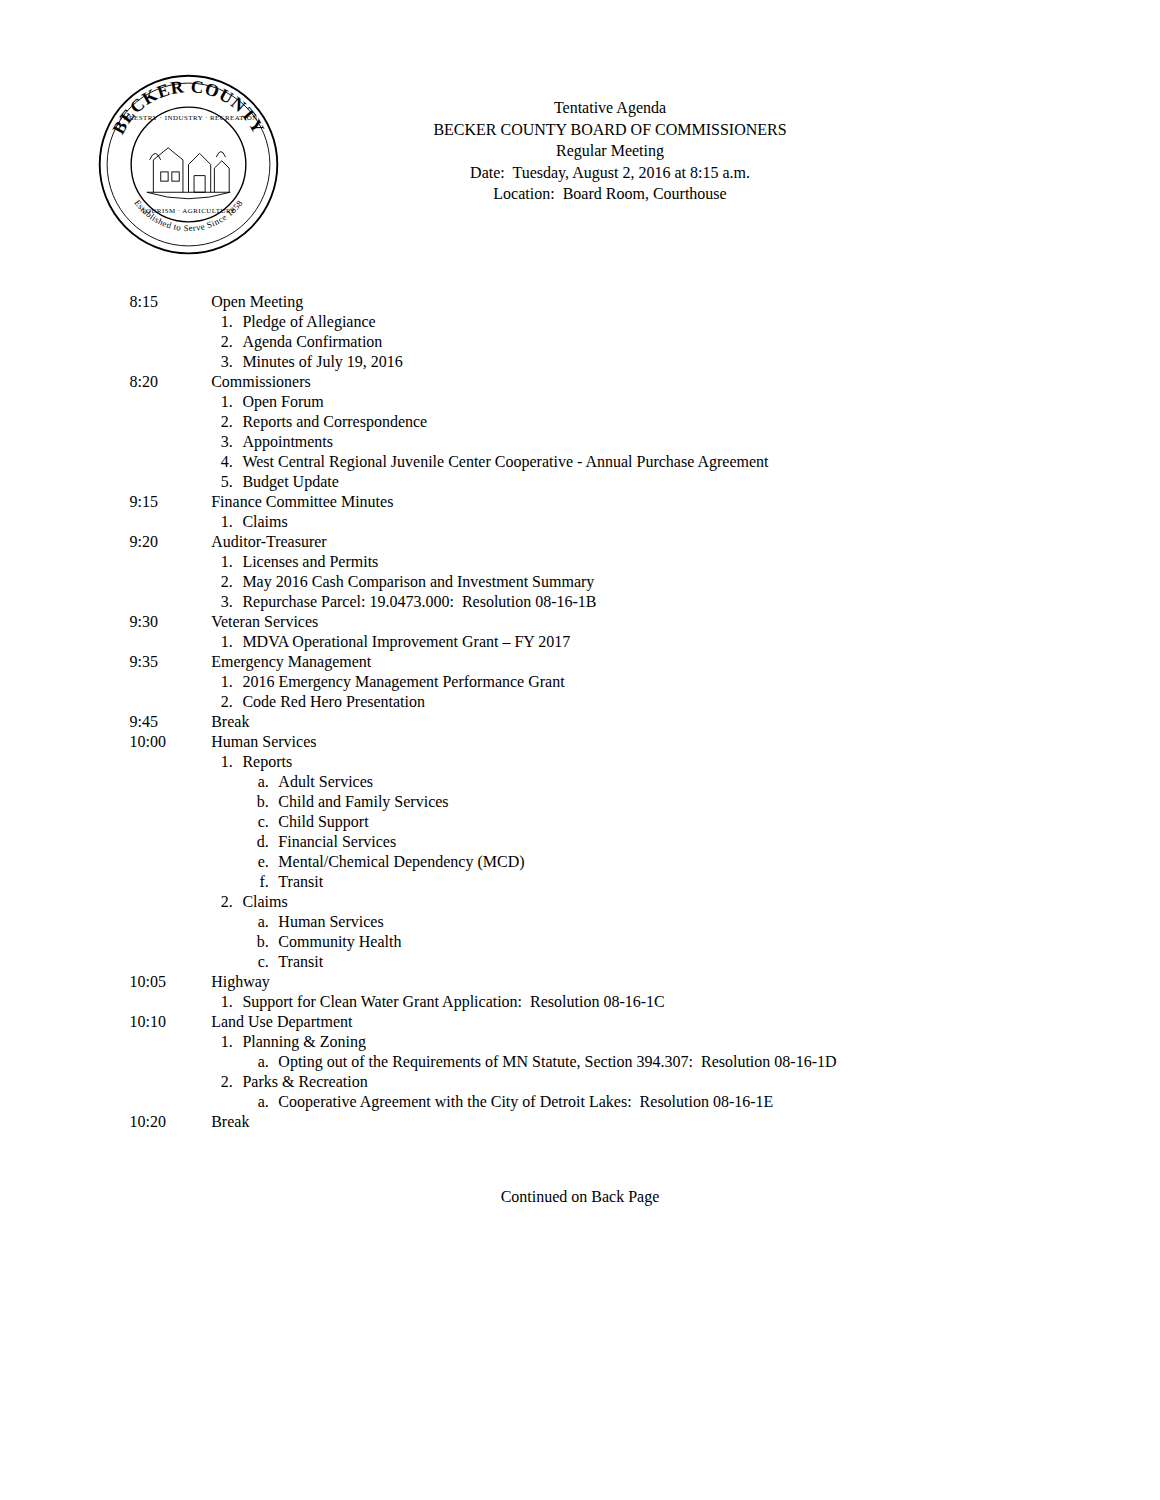BECKER COUNTY Established to Serve Since 1858 FORESTRY · INDUSTRY · RECREATION TOURISM · AGRICULTURE
Tentative Agenda
BECKER COUNTY BOARD OF COMMISSIONERS
Regular Meeting
Date: Tuesday, August 2, 2016 at 8:15 a.m.
Location: Board Room, Courthouse
8:15
Open Meeting
Pledge of Allegiance
Agenda Confirmation
Minutes of July 19, 2016
8:20
Commissioners
Open Forum
Reports and Correspondence
Appointments
West Central Regional Juvenile Center Cooperative - Annual Purchase Agreement
Budget Update
9:15
Finance Committee Minutes
Claims
9:20
Auditor-Treasurer
Licenses and Permits
May 2016 Cash Comparison and Investment Summary
Repurchase Parcel: 19.0473.000: Resolution 08-16-1B
9:30
Veteran Services
MDVA Operational Improvement Grant – FY 2017
9:35
Emergency Management
2016 Emergency Management Performance Grant
Code Red Hero Presentation
9:45
Break
10:00
Human Services
Reports
Adult Services
Child and Family Services
Child Support
Financial Services
Mental/Chemical Dependency (MCD)
Transit
Claims
Human Services
Community Health
Transit
10:05
Highway
Support for Clean Water Grant Application: Resolution 08-16-1C
10:10
Land Use Department
Planning & Zoning
Opting out of the Requirements of MN Statute, Section 394.307: Resolution 08-16-1D
Parks & Recreation
Cooperative Agreement with the City of Detroit Lakes: Resolution 08-16-1E
10:20
Break
Continued on Back Page